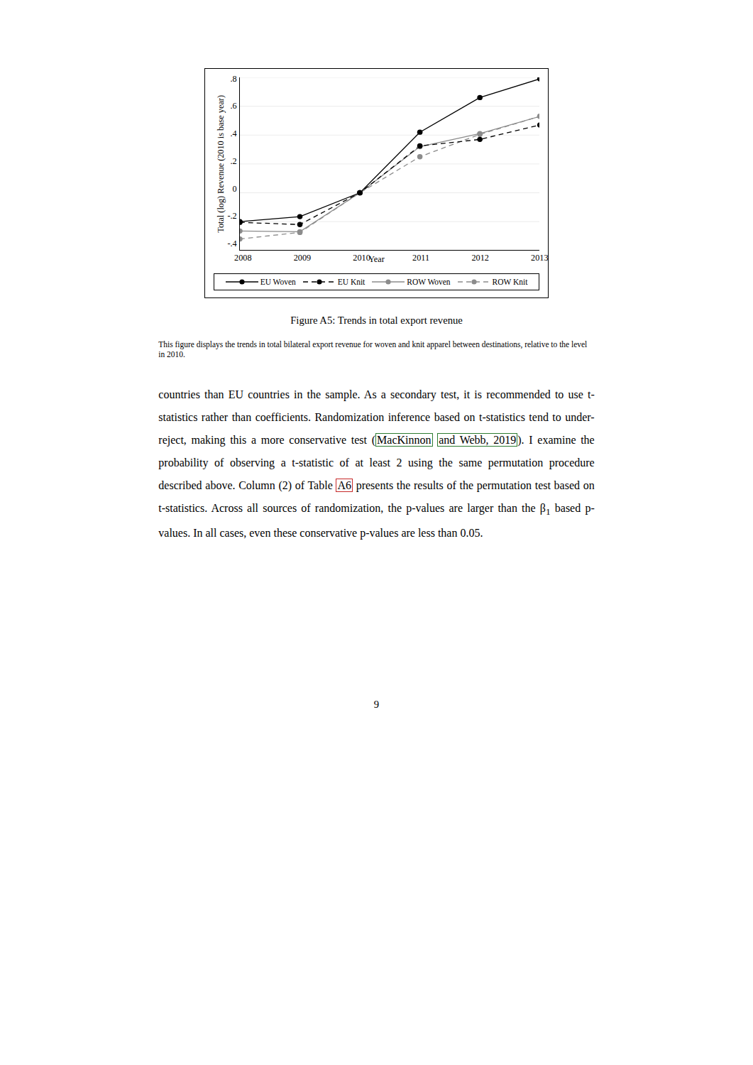Total (log) Revenue (2010 is base year)
.8 .6 .4 .2 0 -.2 -.4
Coordinate mapping: x: 2008 -> 0, 2013 -> 1000 (200 px per year) y: 0.8 -> 0, -0.4 -> 600 (500 px per 1.0 unit) y(v) = (0.8 - v) * 500 ROW Knit: gray dashed (-0.32, -0.275, 0, 0.25, 0.405, 0.53) ROW Woven: gray solid (-0.265, -0.27, 0, 0.32, 0.41, 0.53) EU Knit: black dashed (-0.205, -0.22, 0, 0.325, 0.37, 0.47) EU Woven: black solid (-0.20, -0.165, 0, 0.42, 0.66, 0.79)
2008 2009 2010 2011 2012 2013
Year
EU Woven
EU Knit
ROW Woven
ROW Knit
Figure A5: Trends in total export revenue
This figure displays the trends in total bilateral export revenue for woven and knit apparel between destinations, relative to the level in 2010.
countries than EU countries in the sample. As a secondary test, it is recommended to use t-statistics rather than coefficients. Randomization inference based on t-statistics tend to under-reject, making this a more conservative test (MacKinnon and Webb, 2019). I examine the probability of observing a t-statistic of at least 2 using the same permutation procedure described above. Column (2) of Table A6 presents the results of the permutation test based on t-statistics. Across all sources of randomization, the p-values are larger than the β1 based p-values. In all cases, even these conservative p-values are less than 0.05.
9